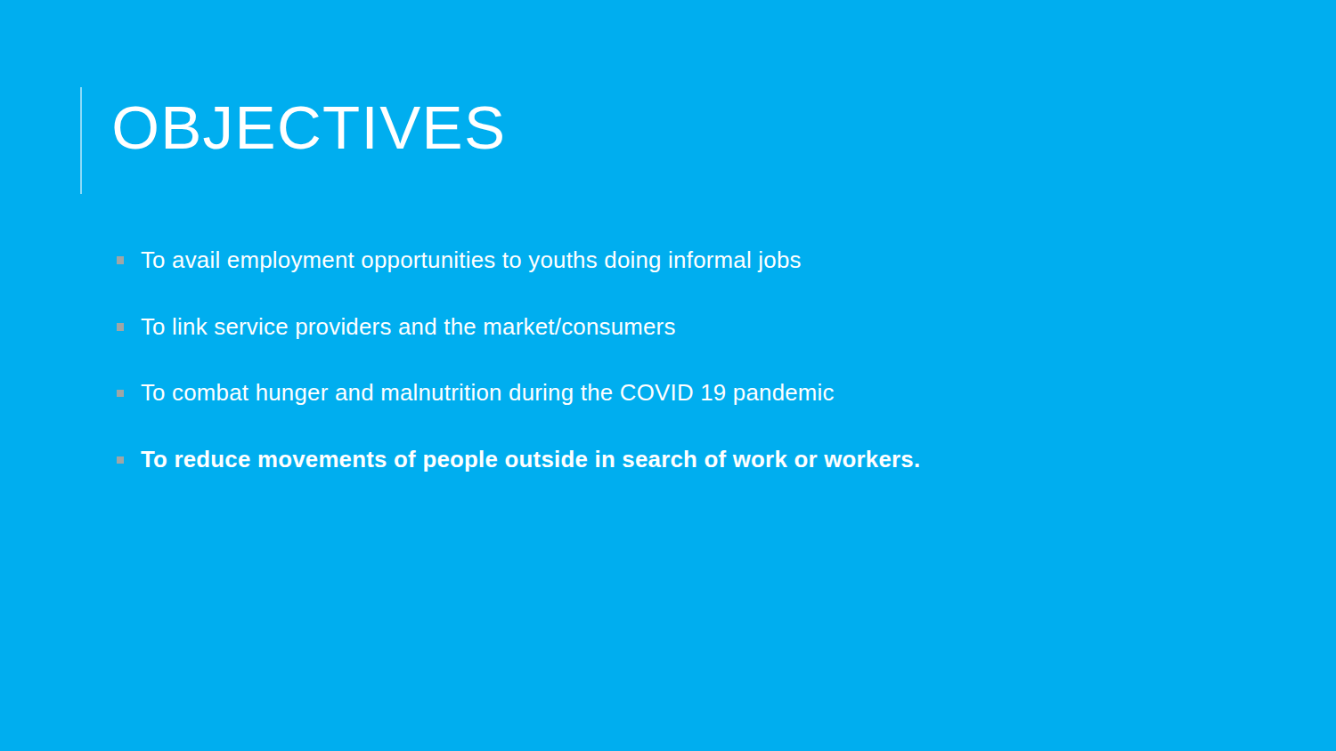Objectives
To avail employment opportunities to youths doing informal jobs
To link service providers and the market/consumers
To combat hunger and malnutrition during the COVID 19 pandemic
To reduce movements of people outside in search of work or workers.